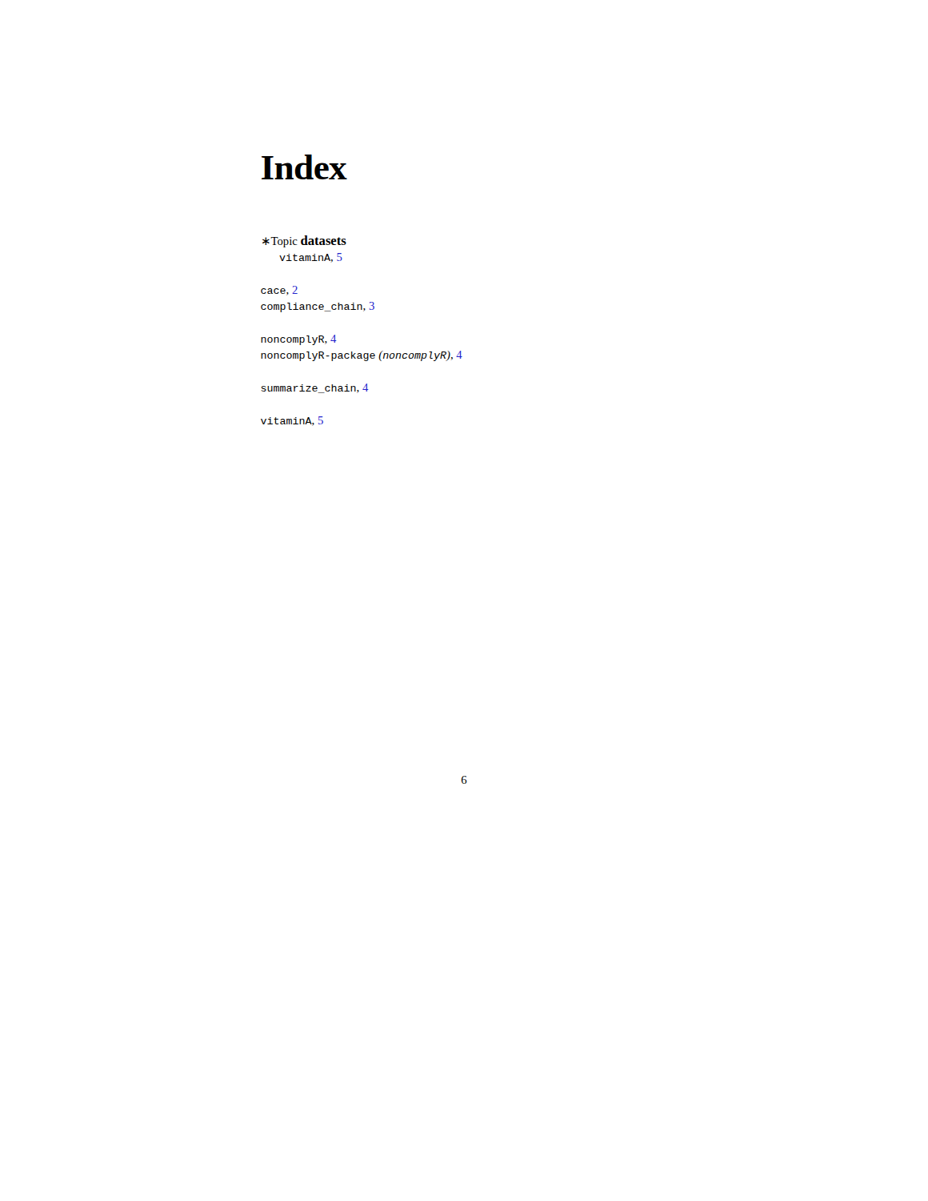Index
∗Topic datasets
vitaminA, 5
cace, 2
compliance_chain, 3
noncomplyR, 4
noncomplyR-package (noncomplyR), 4
summarize_chain, 4
vitaminA, 5
6